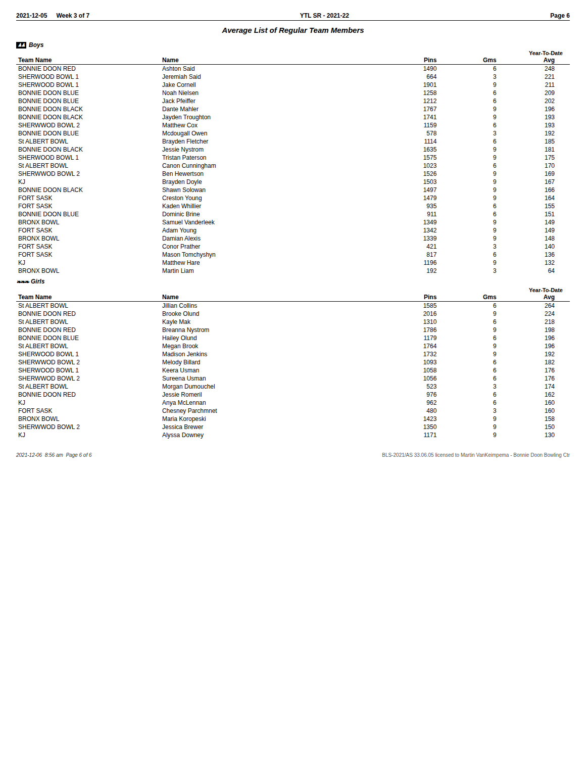2021-12-05 Week 3 of 7
YTL SR - 2021-22
Page 6
Average List of Regular Team Members
♟♟Boys
Boys — Average list of regular team members
| | | | Year-To-Date |
| --- | --- | --- | --- |
| Team Name | Name | Pins | Gms | Avg |
| BONNIE DOON RED | Ashton Said | 1490 | 6 | 248 |
| SHERWOOD BOWL 1 | Jeremiah Said | 664 | 3 | 221 |
| SHERWOOD BOWL 1 | Jake Cornell | 1901 | 9 | 211 |
| BONNIE DOON BLUE | Noah Nielsen | 1258 | 6 | 209 |
| BONNIE DOON BLUE | Jack Pfeiffer | 1212 | 6 | 202 |
| BONNIE DOON BLACK | Dante Mahler | 1767 | 9 | 196 |
| BONNIE DOON BLACK | Jayden Troughton | 1741 | 9 | 193 |
| SHERWWOD BOWL 2 | Matthew Cox | 1159 | 6 | 193 |
| BONNIE DOON BLUE | Mcdougall Owen | 578 | 3 | 192 |
| St ALBERT BOWL | Brayden Fletcher | 1114 | 6 | 185 |
| BONNIE DOON BLACK | Jessie Nystrom | 1635 | 9 | 181 |
| SHERWOOD BOWL 1 | Tristan Paterson | 1575 | 9 | 175 |
| St ALBERT BOWL | Canon Cunningham | 1023 | 6 | 170 |
| SHERWWOD BOWL 2 | Ben Hewertson | 1526 | 9 | 169 |
| KJ | Brayden Doyle | 1503 | 9 | 167 |
| BONNIE DOON BLACK | Shawn Solowan | 1497 | 9 | 166 |
| FORT SASK | Creston Young | 1479 | 9 | 164 |
| FORT SASK | Kaden Whillier | 935 | 6 | 155 |
| BONNIE DOON BLUE | Dominic Brine | 911 | 6 | 151 |
| BRONX BOWL | Samuel Vanderleek | 1349 | 9 | 149 |
| FORT SASK | Adam Young | 1342 | 9 | 149 |
| BRONX BOWL | Damian Alexis | 1339 | 9 | 148 |
| FORT SASK | Conor Prather | 421 | 3 | 140 |
| FORT SASK | Mason Tomchyshyn | 817 | 6 | 136 |
| KJ | Matthew Hare | 1196 | 9 | 132 |
| BRONX BOWL | Martin Liam | 192 | 3 | 64 |
❧❧❧Girls
Girls — Average list of regular team members
| | | | Year-To-Date |
| --- | --- | --- | --- |
| Team Name | Name | Pins | Gms | Avg |
| St ALBERT BOWL | Jillian Collins | 1585 | 6 | 264 |
| BONNIE DOON RED | Brooke Olund | 2016 | 9 | 224 |
| St ALBERT BOWL | Kayle Mak | 1310 | 6 | 218 |
| BONNIE DOON RED | Breanna Nystrom | 1786 | 9 | 198 |
| BONNIE DOON BLUE | Hailey Olund | 1179 | 6 | 196 |
| St ALBERT BOWL | Megan Brook | 1764 | 9 | 196 |
| SHERWOOD BOWL 1 | Madison Jenkins | 1732 | 9 | 192 |
| SHERWWOD BOWL 2 | Melody Billard | 1093 | 6 | 182 |
| SHERWOOD BOWL 1 | Keera Usman | 1058 | 6 | 176 |
| SHERWWOD BOWL 2 | Sureena Usman | 1056 | 6 | 176 |
| St ALBERT BOWL | Morgan Dumouchel | 523 | 3 | 174 |
| BONNIE DOON RED | Jessie Romeril | 976 | 6 | 162 |
| KJ | Anya McLennan | 962 | 6 | 160 |
| FORT SASK | Chesney Parchmnet | 480 | 3 | 160 |
| BRONX BOWL | Maria Koropeski | 1423 | 9 | 158 |
| SHERWWOD BOWL 2 | Jessica Brewer | 1350 | 9 | 150 |
| KJ | Alyssa Downey | 1171 | 9 | 130 |
2021-12-06 8:56 am Page 6 of 6
BLS-2021/AS 33.06.05 licensed to Martin VanKeimpema - Bonnie Doon Bowling Ctr